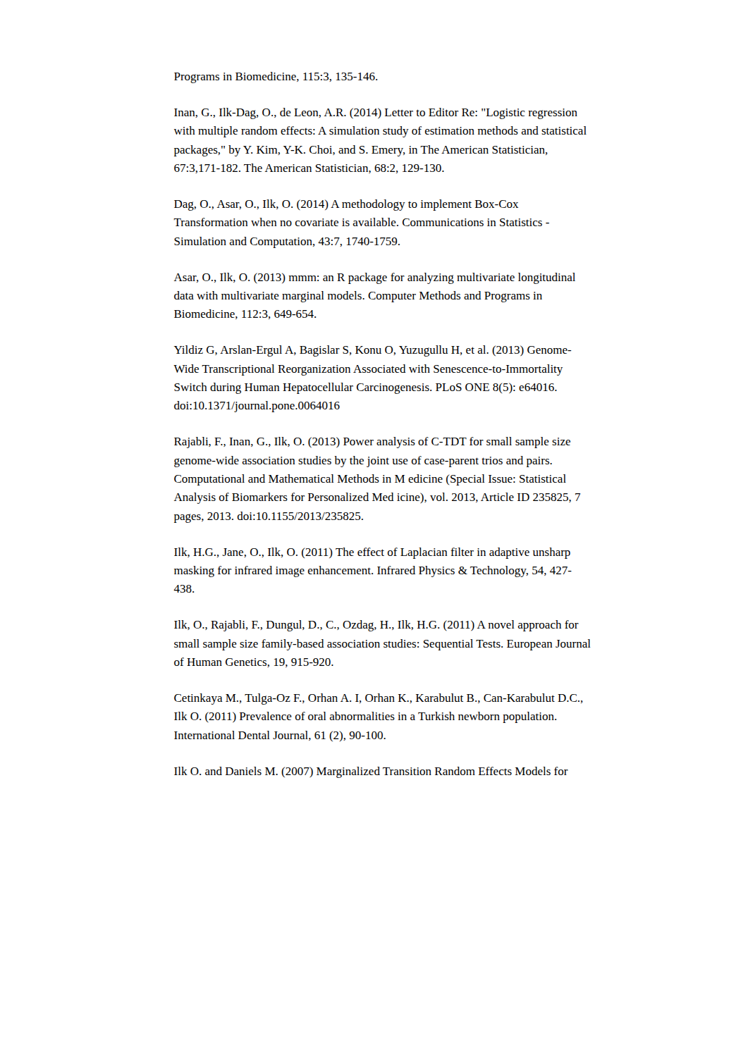Programs in Biomedicine, 115:3, 135-146.
Inan, G., Ilk-Dag, O., de Leon, A.R. (2014) Letter to Editor Re: "Logistic regression with multiple random effects: A simulation study of estimation methods and statistical packages," by Y. Kim, Y-K. Choi, and S. Emery, in The American Statistician, 67:3,171-182. The American Statistician, 68:2, 129-130.
Dag, O., Asar, O., Ilk, O. (2014) A methodology to implement Box-Cox Transformation when no covariate is available. Communications in Statistics - Simulation and Computation, 43:7, 1740-1759.
Asar, O., Ilk, O. (2013) mmm: an R package for analyzing multivariate longitudinal data with multivariate marginal models. Computer Methods and Programs in Biomedicine, 112:3, 649-654.
Yildiz G, Arslan-Ergul A, Bagislar S, Konu O, Yuzugullu H, et al. (2013) Genome-Wide Transcriptional Reorganization Associated with Senescence-to-Immortality Switch during Human Hepatocellular Carcinogenesis. PLoS ONE 8(5): e64016. doi:10.1371/journal.pone.0064016
Rajabli, F., Inan, G., Ilk, O. (2013) Power analysis of C-TDT for small sample size genome-wide association studies by the joint use of case-parent trios and pairs. Computational and Mathematical Methods in M edicine (Special Issue: Statistical Analysis of Biomarkers for Personalized Med icine), vol. 2013, Article ID 235825, 7 pages, 2013. doi:10.1155/2013/235825.
Ilk, H.G., Jane, O., Ilk, O. (2011) The effect of Laplacian filter in adaptive unsharp masking for infrared image enhancement. Infrared Physics & Technology, 54, 427-438.
Ilk, O., Rajabli, F., Dungul, D., C., Ozdag, H., Ilk, H.G. (2011) A novel approach for small sample size family-based association studies: Sequential Tests. European Journal of Human Genetics, 19, 915-920.
Cetinkaya M., Tulga-Oz F., Orhan A. I, Orhan K., Karabulut B., Can-Karabulut D.C., Ilk O. (2011) Prevalence of oral abnormalities in a Turkish newborn population. International Dental Journal, 61 (2), 90-100.
Ilk O. and Daniels M. (2007) Marginalized Transition Random Effects Models for